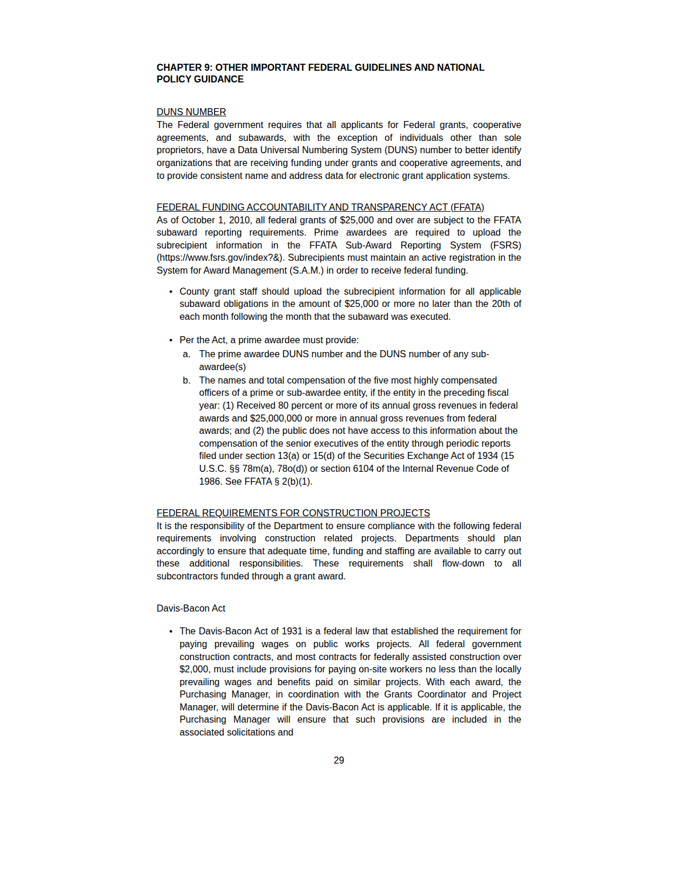CHAPTER 9: OTHER IMPORTANT FEDERAL GUIDELINES AND NATIONAL POLICY GUIDANCE
DUNS NUMBER
The Federal government requires that all applicants for Federal grants, cooperative agreements, and subawards, with the exception of individuals other than sole proprietors, have a Data Universal Numbering System (DUNS) number to better identify organizations that are receiving funding under grants and cooperative agreements, and to provide consistent name and address data for electronic grant application systems.
FEDERAL FUNDING ACCOUNTABILITY AND TRANSPARENCY ACT (FFATA)
As of October 1, 2010, all federal grants of $25,000 and over are subject to the FFATA subaward reporting requirements. Prime awardees are required to upload the subrecipient information in the FFATA Sub-Award Reporting System (FSRS) (https://www.fsrs.gov/index?&). Subrecipients must maintain an active registration in the System for Award Management (S.A.M.) in order to receive federal funding.
County grant staff should upload the subrecipient information for all applicable subaward obligations in the amount of $25,000 or more no later than the 20th of each month following the month that the subaward was executed.
Per the Act, a prime awardee must provide:
The prime awardee DUNS number and the DUNS number of any sub-awardee(s)
The names and total compensation of the five most highly compensated officers of a prime or sub-awardee entity, if the entity in the preceding fiscal year: (1) Received 80 percent or more of its annual gross revenues in federal awards and $25,000,000 or more in annual gross revenues from federal awards; and (2) the public does not have access to this information about the compensation of the senior executives of the entity through periodic reports filed under section 13(a) or 15(d) of the Securities Exchange Act of 1934 (15 U.S.C. §§ 78m(a), 78o(d)) or section 6104 of the Internal Revenue Code of 1986. See FFATA § 2(b)(1).
FEDERAL REQUIREMENTS FOR CONSTRUCTION PROJECTS
It is the responsibility of the Department to ensure compliance with the following federal requirements involving construction related projects. Departments should plan accordingly to ensure that adequate time, funding and staffing are available to carry out these additional responsibilities. These requirements shall flow-down to all subcontractors funded through a grant award.
Davis-Bacon Act
The Davis-Bacon Act of 1931 is a federal law that established the requirement for paying prevailing wages on public works projects. All federal government construction contracts, and most contracts for federally assisted construction over $2,000, must include provisions for paying on-site workers no less than the locally prevailing wages and benefits paid on similar projects. With each award, the Purchasing Manager, in coordination with the Grants Coordinator and Project Manager, will determine if the Davis-Bacon Act is applicable. If it is applicable, the Purchasing Manager will ensure that such provisions are included in the associated solicitations and
29